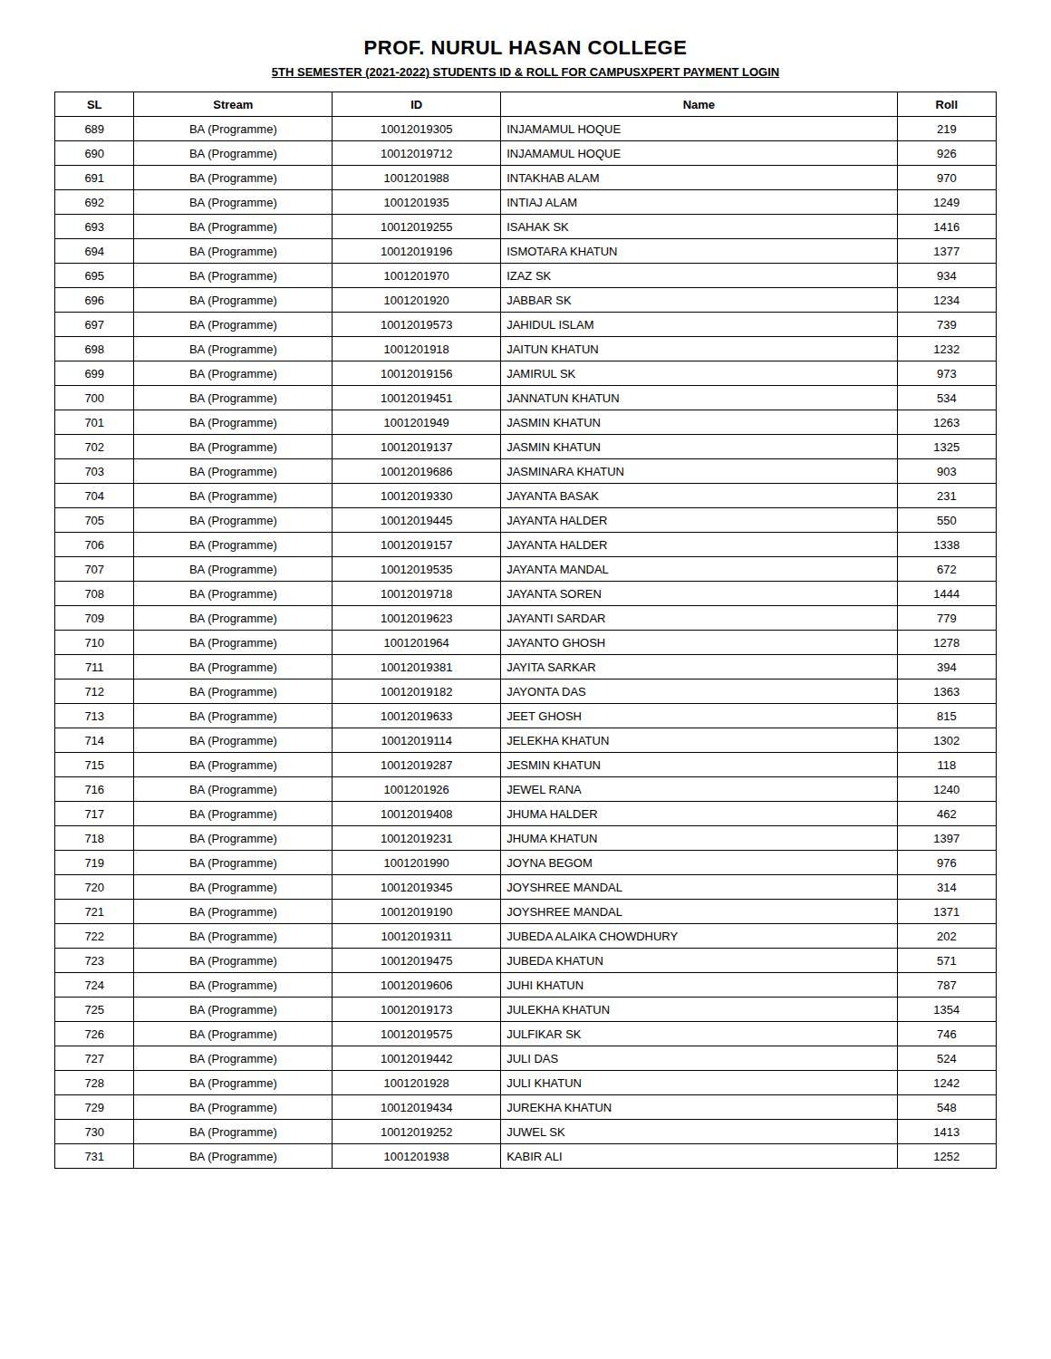PROF. NURUL HASAN COLLEGE
5TH SEMESTER (2021-2022) STUDENTS ID & ROLL FOR CAMPUSXPERT PAYMENT LOGIN
| SL | Stream | ID | Name | Roll |
| --- | --- | --- | --- | --- |
| 689 | BA (Programme) | 10012019305 | INJAMAMUL HOQUE | 219 |
| 690 | BA (Programme) | 10012019712 | INJAMAMUL HOQUE | 926 |
| 691 | BA (Programme) | 1001201988 | INTAKHAB ALAM | 970 |
| 692 | BA (Programme) | 1001201935 | INTIAJ ALAM | 1249 |
| 693 | BA (Programme) | 10012019255 | ISAHAK SK | 1416 |
| 694 | BA (Programme) | 10012019196 | ISMOTARA KHATUN | 1377 |
| 695 | BA (Programme) | 1001201970 | IZAZ SK | 934 |
| 696 | BA (Programme) | 1001201920 | JABBAR SK | 1234 |
| 697 | BA (Programme) | 10012019573 | JAHIDUL ISLAM | 739 |
| 698 | BA (Programme) | 1001201918 | JAITUN KHATUN | 1232 |
| 699 | BA (Programme) | 10012019156 | JAMIRUL SK | 973 |
| 700 | BA (Programme) | 10012019451 | JANNATUN KHATUN | 534 |
| 701 | BA (Programme) | 1001201949 | JASMIN KHATUN | 1263 |
| 702 | BA (Programme) | 10012019137 | JASMIN KHATUN | 1325 |
| 703 | BA (Programme) | 10012019686 | JASMINARA KHATUN | 903 |
| 704 | BA (Programme) | 10012019330 | JAYANTA BASAK | 231 |
| 705 | BA (Programme) | 10012019445 | JAYANTA HALDER | 550 |
| 706 | BA (Programme) | 10012019157 | JAYANTA HALDER | 1338 |
| 707 | BA (Programme) | 10012019535 | JAYANTA MANDAL | 672 |
| 708 | BA (Programme) | 10012019718 | JAYANTA SOREN | 1444 |
| 709 | BA (Programme) | 10012019623 | JAYANTI SARDAR | 779 |
| 710 | BA (Programme) | 1001201964 | JAYANTO GHOSH | 1278 |
| 711 | BA (Programme) | 10012019381 | JAYITA SARKAR | 394 |
| 712 | BA (Programme) | 10012019182 | JAYONTA DAS | 1363 |
| 713 | BA (Programme) | 10012019633 | JEET GHOSH | 815 |
| 714 | BA (Programme) | 10012019114 | JELEKHA KHATUN | 1302 |
| 715 | BA (Programme) | 10012019287 | JESMIN KHATUN | 118 |
| 716 | BA (Programme) | 1001201926 | JEWEL RANA | 1240 |
| 717 | BA (Programme) | 10012019408 | JHUMA HALDER | 462 |
| 718 | BA (Programme) | 10012019231 | JHUMA KHATUN | 1397 |
| 719 | BA (Programme) | 1001201990 | JOYNA BEGOM | 976 |
| 720 | BA (Programme) | 10012019345 | JOYSHREE MANDAL | 314 |
| 721 | BA (Programme) | 10012019190 | JOYSHREE MANDAL | 1371 |
| 722 | BA (Programme) | 10012019311 | JUBEDA ALAIKA CHOWDHURY | 202 |
| 723 | BA (Programme) | 10012019475 | JUBEDA KHATUN | 571 |
| 724 | BA (Programme) | 10012019606 | JUHI KHATUN | 787 |
| 725 | BA (Programme) | 10012019173 | JULEKHA KHATUN | 1354 |
| 726 | BA (Programme) | 10012019575 | JULFIKAR SK | 746 |
| 727 | BA (Programme) | 10012019442 | JULI DAS | 524 |
| 728 | BA (Programme) | 1001201928 | JULI KHATUN | 1242 |
| 729 | BA (Programme) | 10012019434 | JUREKHA KHATUN | 548 |
| 730 | BA (Programme) | 10012019252 | JUWEL SK | 1413 |
| 731 | BA (Programme) | 1001201938 | KABIR ALI | 1252 |